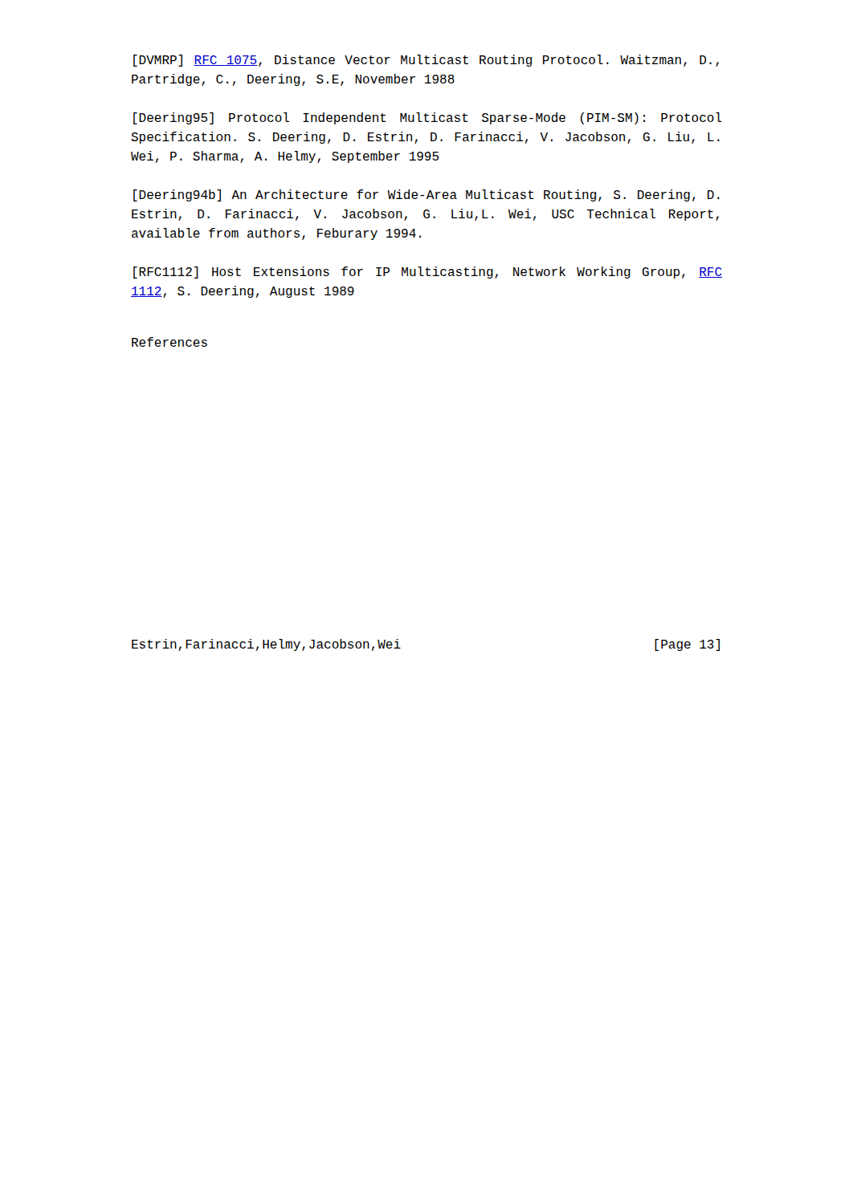[DVMRP] RFC 1075, Distance Vector Multicast Routing Protocol. Waitzman, D., Partridge, C., Deering, S.E, November 1988
[Deering95] Protocol Independent Multicast Sparse-Mode (PIM-SM): Protocol Specification. S. Deering, D. Estrin, D. Farinacci, V. Jacobson, G. Liu, L. Wei, P. Sharma, A. Helmy, September 1995
[Deering94b] An Architecture for Wide-Area Multicast Routing, S. Deering, D. Estrin, D. Farinacci, V. Jacobson, G. Liu,L. Wei, USC Technical Report, available from authors, Feburary 1994.
[RFC1112] Host Extensions for IP Multicasting, Network Working Group, RFC 1112, S. Deering, August 1989
References
Estrin,Farinacci,Helmy,Jacobson,Wei [Page 13]